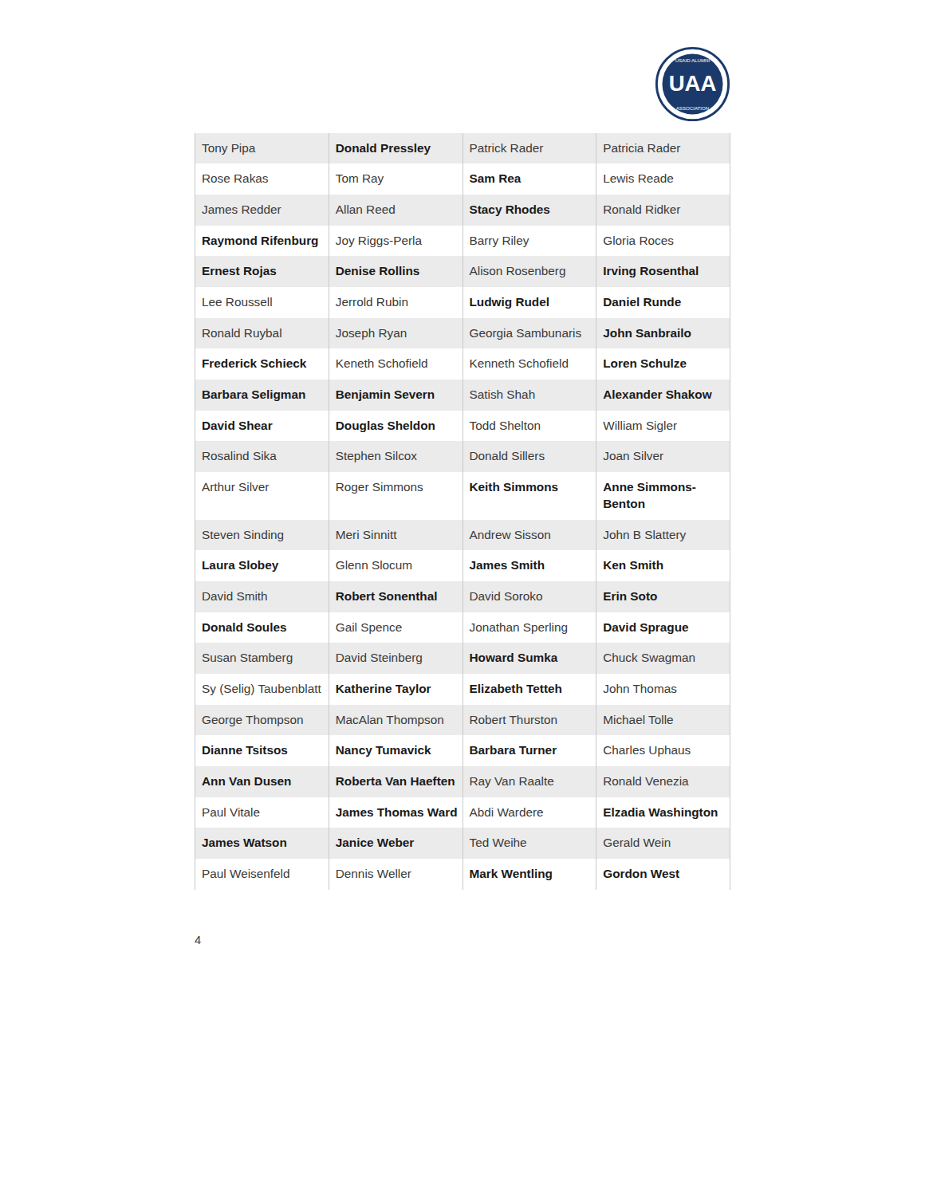| Tony Pipa | Donald Pressley | Patrick Rader | Patricia Rader |
| Rose Rakas | Tom Ray | Sam Rea | Lewis Reade |
| James Redder | Allan Reed | Stacy Rhodes | Ronald Ridker |
| Raymond Rifenburg | Joy Riggs-Perla | Barry Riley | Gloria Roces |
| Ernest Rojas | Denise Rollins | Alison Rosenberg | Irving Rosenthal |
| Lee Roussell | Jerrold Rubin | Ludwig Rudel | Daniel Runde |
| Ronald Ruybal | Joseph Ryan | Georgia Sambunaris | John Sanbrailo |
| Frederick Schieck | Keneth Schofield | Kenneth Schofield | Loren Schulze |
| Barbara Seligman | Benjamin Severn | Satish Shah | Alexander Shakow |
| David Shear | Douglas Sheldon | Todd Shelton | William Sigler |
| Rosalind Sika | Stephen Silcox | Donald Sillers | Joan Silver |
| Arthur Silver | Roger Simmons | Keith Simmons | Anne Simmons-Benton |
| Steven Sinding | Meri Sinnitt | Andrew Sisson | John B Slattery |
| Laura Slobey | Glenn Slocum | James Smith | Ken Smith |
| David Smith | Robert Sonenthal | David Soroko | Erin Soto |
| Donald Soules | Gail Spence | Jonathan Sperling | David Sprague |
| Susan Stamberg | David Steinberg | Howard Sumka | Chuck Swagman |
| Sy (Selig) Taubenblatt | Katherine Taylor | Elizabeth Tetteh | John Thomas |
| George Thompson | MacAlan Thompson | Robert Thurston | Michael Tolle |
| Dianne Tsitsos | Nancy Tumavick | Barbara Turner | Charles Uphaus |
| Ann Van Dusen | Roberta Van Haeften | Ray Van Raalte | Ronald Venezia |
| Paul Vitale | James Thomas Ward | Abdi Wardere | Elzadia Washington |
| James Watson | Janice Weber | Ted Weihe | Gerald Wein |
| Paul Weisenfeld | Dennis Weller | Mark Wentling | Gordon West |
4